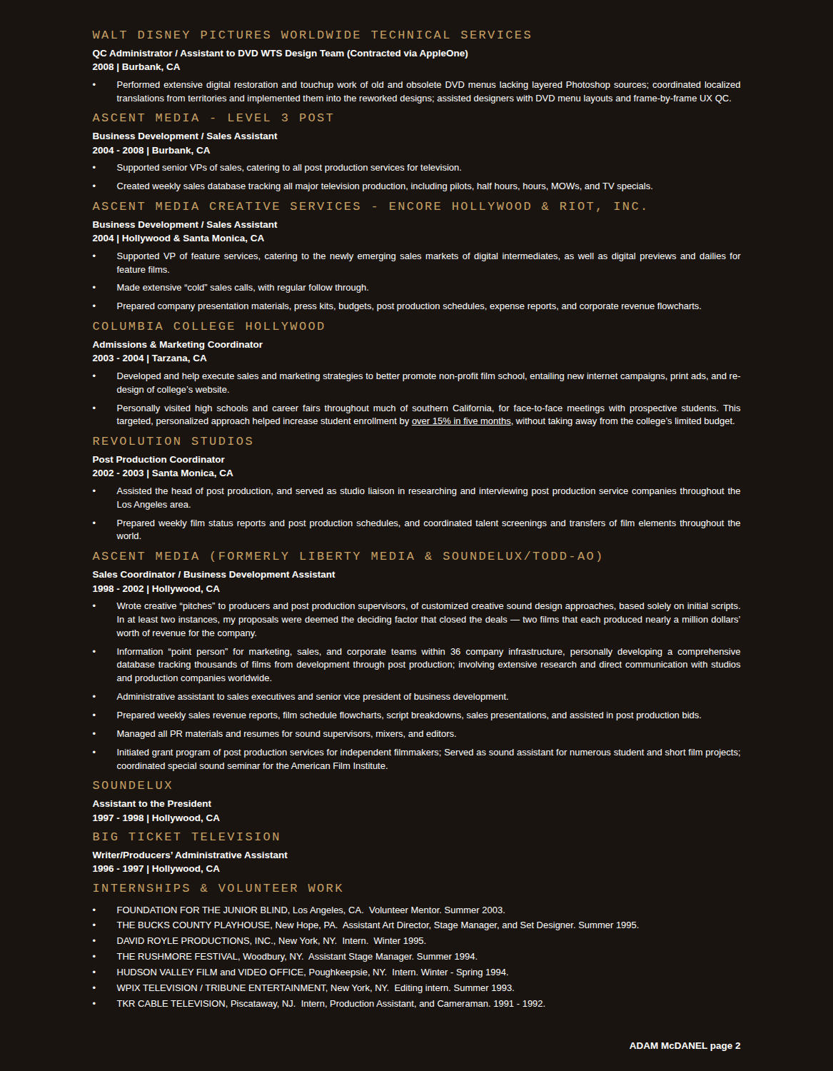Walt Disney Pictures Worldwide Technical Services
QC Administrator / Assistant to DVD WTS Design Team (Contracted via AppleOne)
2008 | Burbank, CA
Performed extensive digital restoration and touchup work of old and obsolete DVD menus lacking layered Photoshop sources; coordinated localized translations from territories and implemented them into the reworked designs; assisted designers with DVD menu layouts and frame-by-frame UX QC.
Ascent Media - Level 3 Post
Business Development / Sales Assistant
2004 - 2008 | Burbank, CA
Supported senior VPs of sales, catering to all post production services for television.
Created weekly sales database tracking all major television production, including pilots, half hours, hours, MOWs, and TV specials.
Ascent Media Creative Services - Encore Hollywood & Riot, Inc.
Business Development / Sales Assistant
2004 | Hollywood & Santa Monica, CA
Supported VP of feature services, catering to the newly emerging sales markets of digital intermediates, as well as digital previews and dailies for feature films.
Made extensive “cold” sales calls, with regular follow through.
Prepared company presentation materials, press kits, budgets, post production schedules, expense reports, and corporate revenue flowcharts.
Columbia College Hollywood
Admissions & Marketing Coordinator
2003 - 2004 | Tarzana, CA
Developed and help execute sales and marketing strategies to better promote non-profit film school, entailing new internet campaigns, print ads, and re-design of college’s website.
Personally visited high schools and career fairs throughout much of southern California, for face-to-face meetings with prospective students. This targeted, personalized approach helped increase student enrollment by over 15% in five months, without taking away from the college’s limited budget.
Revolution Studios
Post Production Coordinator
2002 - 2003 | Santa Monica, CA
Assisted the head of post production, and served as studio liaison in researching and interviewing post production service companies throughout the Los Angeles area.
Prepared weekly film status reports and post production schedules, and coordinated talent screenings and transfers of film elements throughout the world.
Ascent Media (formerly Liberty Media & Soundelux/Todd-AO)
Sales Coordinator / Business Development Assistant
1998 - 2002 | Hollywood, CA
Wrote creative “pitches” to producers and post production supervisors, of customized creative sound design approaches, based solely on initial scripts. In at least two instances, my proposals were deemed the deciding factor that closed the deals — two films that each produced nearly a million dollars’ worth of revenue for the company.
Information “point person” for marketing, sales, and corporate teams within 36 company infrastructure, personally developing a comprehensive database tracking thousands of films from development through post production; involving extensive research and direct communication with studios and production companies worldwide.
Administrative assistant to sales executives and senior vice president of business development.
Prepared weekly sales revenue reports, film schedule flowcharts, script breakdowns, sales presentations, and assisted in post production bids.
Managed all PR materials and resumes for sound supervisors, mixers, and editors.
Initiated grant program of post production services for independent filmmakers; Served as sound assistant for numerous student and short film projects; coordinated special sound seminar for the American Film Institute.
Soundelux
Assistant to the President
1997 - 1998 | Hollywood, CA
Big Ticket Television
Writer/Producers’ Administrative Assistant
1996 - 1997 | Hollywood, CA
Internships & Volunteer Work
FOUNDATION FOR THE JUNIOR BLIND, Los Angeles, CA. Volunteer Mentor. Summer 2003.
THE BUCKS COUNTY PLAYHOUSE, New Hope, PA. Assistant Art Director, Stage Manager, and Set Designer. Summer 1995.
DAVID ROYLE PRODUCTIONS, INC., New York, NY. Intern. Winter 1995.
THE RUSHMORE FESTIVAL, Woodbury, NY. Assistant Stage Manager. Summer 1994.
HUDSON VALLEY FILM and VIDEO OFFICE, Poughkeepsie, NY. Intern. Winter - Spring 1994.
WPIX TELEVISION / TRIBUNE ENTERTAINMENT, New York, NY. Editing intern. Summer 1993.
TKR CABLE TELEVISION, Piscataway, NJ. Intern, Production Assistant, and Cameraman. 1991 - 1992.
ADAM McDANEL page 2